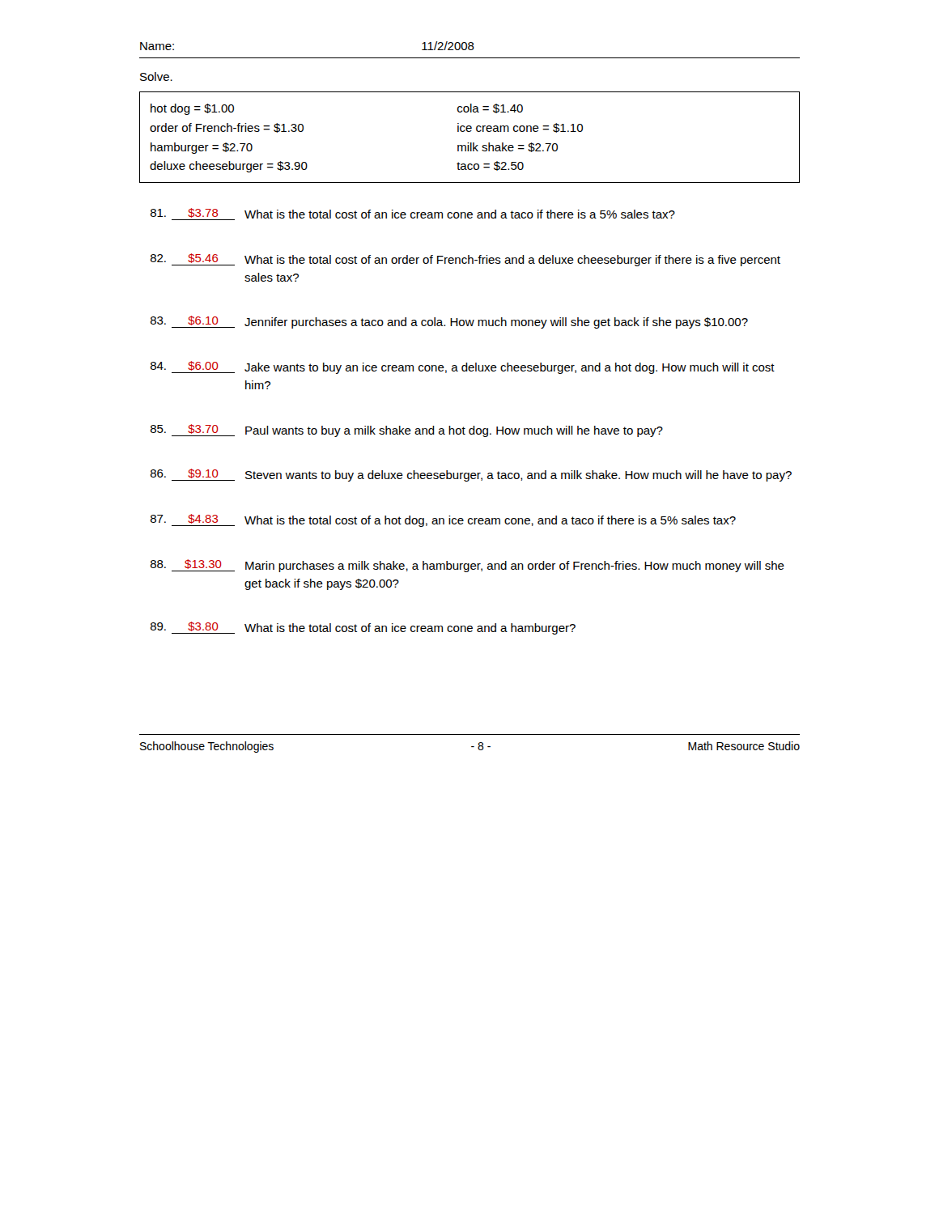Name:
11/2/2008
Solve.
| hot dog = $1.00 | cola = $1.40 |
| order of French-fries = $1.30 | ice cream cone = $1.10 |
| hamburger = $2.70 | milk shake = $2.70 |
| deluxe cheeseburger = $3.90 | taco = $2.50 |
81. $3.78 What is the total cost of an ice cream cone and a taco if there is a 5% sales tax?
82. $5.46 What is the total cost of an order of French-fries and a deluxe cheeseburger if there is a five percent sales tax?
83. $6.10 Jennifer purchases a taco and a cola. How much money will she get back if she pays $10.00?
84. $6.00 Jake wants to buy an ice cream cone, a deluxe cheeseburger, and a hot dog. How much will it cost him?
85. $3.70 Paul wants to buy a milk shake and a hot dog. How much will he have to pay?
86. $9.10 Steven wants to buy a deluxe cheeseburger, a taco, and a milk shake. How much will he have to pay?
87. $4.83 What is the total cost of a hot dog, an ice cream cone, and a taco if there is a 5% sales tax?
88. $13.30 Marin purchases a milk shake, a hamburger, and an order of French-fries. How much money will she get back if she pays $20.00?
89. $3.80 What is the total cost of an ice cream cone and a hamburger?
Schoolhouse Technologies
- 8 -
Math Resource Studio